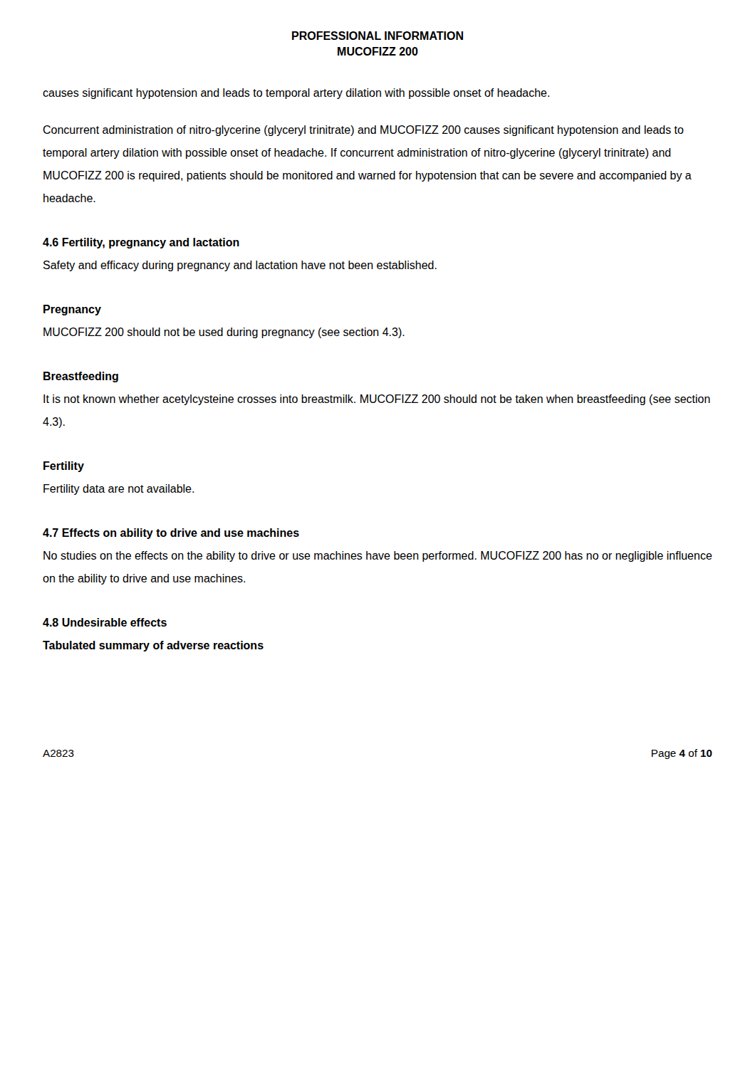PROFESSIONAL INFORMATION
MUCOFIZZ 200
causes significant hypotension and leads to temporal artery dilation with possible onset of headache.
Concurrent administration of nitro-glycerine (glyceryl trinitrate) and MUCOFIZZ 200 causes significant hypotension and leads to temporal artery dilation with possible onset of headache. If concurrent administration of nitro-glycerine (glyceryl trinitrate) and MUCOFIZZ 200 is required, patients should be monitored and warned for hypotension that can be severe and accompanied by a headache.
4.6 Fertility, pregnancy and lactation
Safety and efficacy during pregnancy and lactation have not been established.
Pregnancy
MUCOFIZZ 200 should not be used during pregnancy (see section 4.3).
Breastfeeding
It is not known whether acetylcysteine crosses into breastmilk. MUCOFIZZ 200 should not be taken when breastfeeding (see section 4.3).
Fertility
Fertility data are not available.
4.7 Effects on ability to drive and use machines
No studies on the effects on the ability to drive or use machines have been performed. MUCOFIZZ 200 has no or negligible influence on the ability to drive and use machines.
4.8 Undesirable effects
Tabulated summary of adverse reactions
A2823
Page 4 of 10